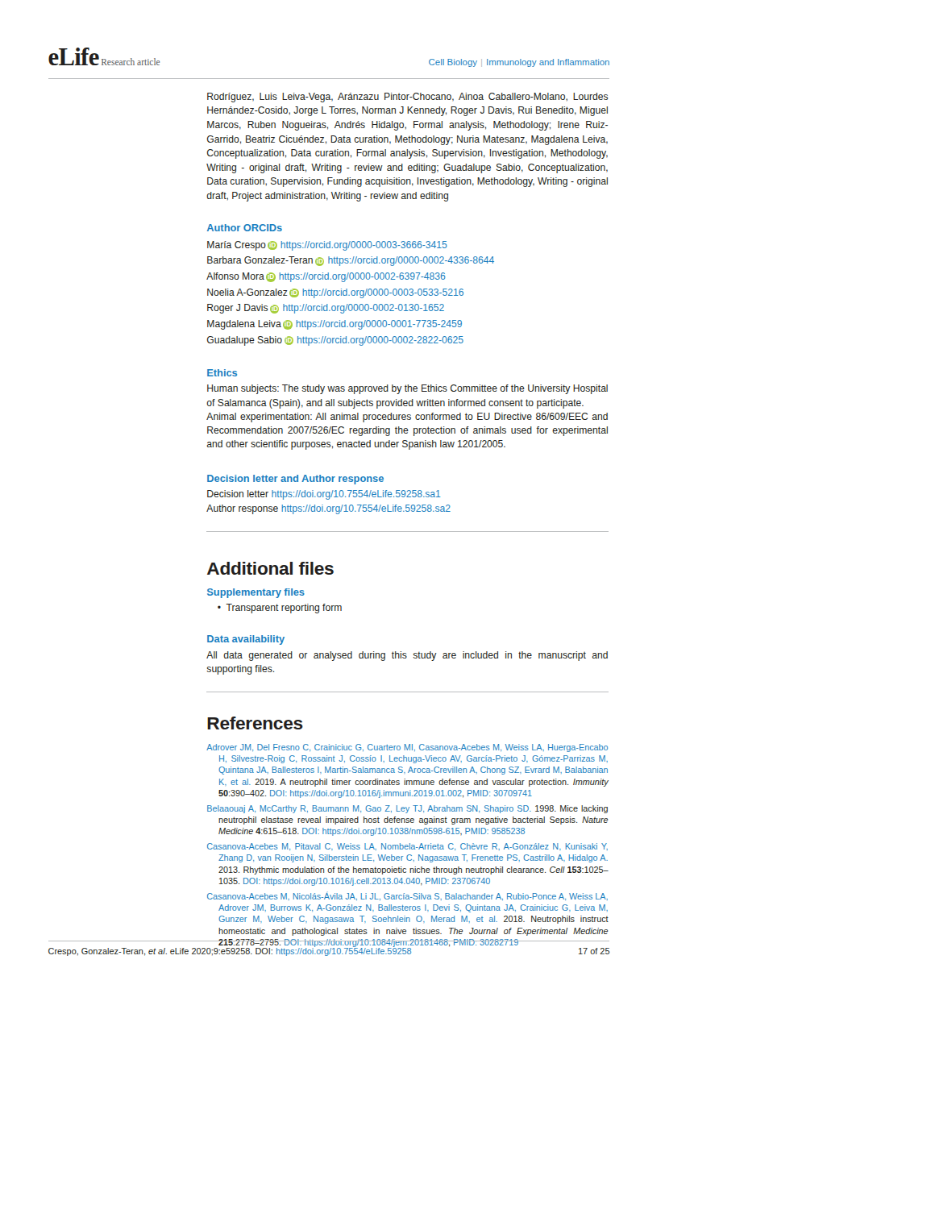eLife Research article
Cell Biology|Immunology and Inflammation
Rodríguez, Luis Leiva-Vega, Aránzazu Pintor-Chocano, Ainoa Caballero-Molano, Lourdes Hernández-Cosido, Jorge L Torres, Norman J Kennedy, Roger J Davis, Rui Benedito, Miguel Marcos, Ruben Nogueiras, Andrés Hidalgo, Formal analysis, Methodology; Irene Ruiz-Garrido, Beatriz Cicuéndez, Data curation, Methodology; Nuria Matesanz, Magdalena Leiva, Conceptualization, Data curation, Formal analysis, Supervision, Investigation, Methodology, Writing - original draft, Writing - review and editing; Guadalupe Sabio, Conceptualization, Data curation, Supervision, Funding acquisition, Investigation, Methodology, Writing - original draft, Project administration, Writing - review and editing
Author ORCIDs
María Crespo iD https://orcid.org/0000-0003-3666-3415
Barbara Gonzalez-Teran iD https://orcid.org/0000-0002-4336-8644
Alfonso Mora iD https://orcid.org/0000-0002-6397-4836
Noelia A-Gonzalez iD http://orcid.org/0000-0003-0533-5216
Roger J Davis iD http://orcid.org/0000-0002-0130-1652
Magdalena Leiva iD https://orcid.org/0000-0001-7735-2459
Guadalupe Sabio iD https://orcid.org/0000-0002-2822-0625
Ethics
Human subjects: The study was approved by the Ethics Committee of the University Hospital of Salamanca (Spain), and all subjects provided written informed consent to participate.
Animal experimentation: All animal procedures conformed to EU Directive 86/609/EEC and Recommendation 2007/526/EC regarding the protection of animals used for experimental and other scientific purposes, enacted under Spanish law 1201/2005.
Decision letter and Author response
Decision letter https://doi.org/10.7554/eLife.59258.sa1
Author response https://doi.org/10.7554/eLife.59258.sa2
Additional files
Supplementary files
Transparent reporting form
Data availability
All data generated or analysed during this study are included in the manuscript and supporting files.
References
Adrover JM, Del Fresno C, Crainiciuc G, Cuartero MI, Casanova-Acebes M, Weiss LA, Huerga-Encabo H, Silvestre-Roig C, Rossaint J, Cossío I, Lechuga-Vieco AV, García-Prieto J, Gómez-Parrizas M, Quintana JA, Ballesteros I, Martin-Salamanca S, Aroca-Crevillen A, Chong SZ, Evrard M, Balabanian K, et al. 2019. A neutrophil timer coordinates immune defense and vascular protection. Immunity 50:390–402. DOI: https://doi.org/10.1016/j.immuni.2019.01.002, PMID: 30709741
Belaaouaj A, McCarthy R, Baumann M, Gao Z, Ley TJ, Abraham SN, Shapiro SD. 1998. Mice lacking neutrophil elastase reveal impaired host defense against gram negative bacterial Sepsis. Nature Medicine 4:615–618. DOI: https://doi.org/10.1038/nm0598-615, PMID: 9585238
Casanova-Acebes M, Pitaval C, Weiss LA, Nombela-Arrieta C, Chèvre R, A-González N, Kunisaki Y, Zhang D, van Rooijen N, Silberstein LE, Weber C, Nagasawa T, Frenette PS, Castrillo A, Hidalgo A. 2013. Rhythmic modulation of the hematopoietic niche through neutrophil clearance. Cell 153:1025–1035. DOI: https://doi.org/10.1016/j.cell.2013.04.040, PMID: 23706740
Casanova-Acebes M, Nicolás-Ávila JA, Li JL, García-Silva S, Balachander A, Rubio-Ponce A, Weiss LA, Adrover JM, Burrows K, A-González N, Ballesteros I, Devi S, Quintana JA, Crainiciuc G, Leiva M, Gunzer M, Weber C, Nagasawa T, Soehnlein O, Merad M, et al. 2018. Neutrophils instruct homeostatic and pathological states in naive tissues. The Journal of Experimental Medicine 215:2778–2795. DOI: https://doi.org/10.1084/jem.20181468, PMID: 30282719
Crespo, Gonzalez-Teran, et al. eLife 2020;9:e59258. DOI: https://doi.org/10.7554/eLife.59258
17 of 25